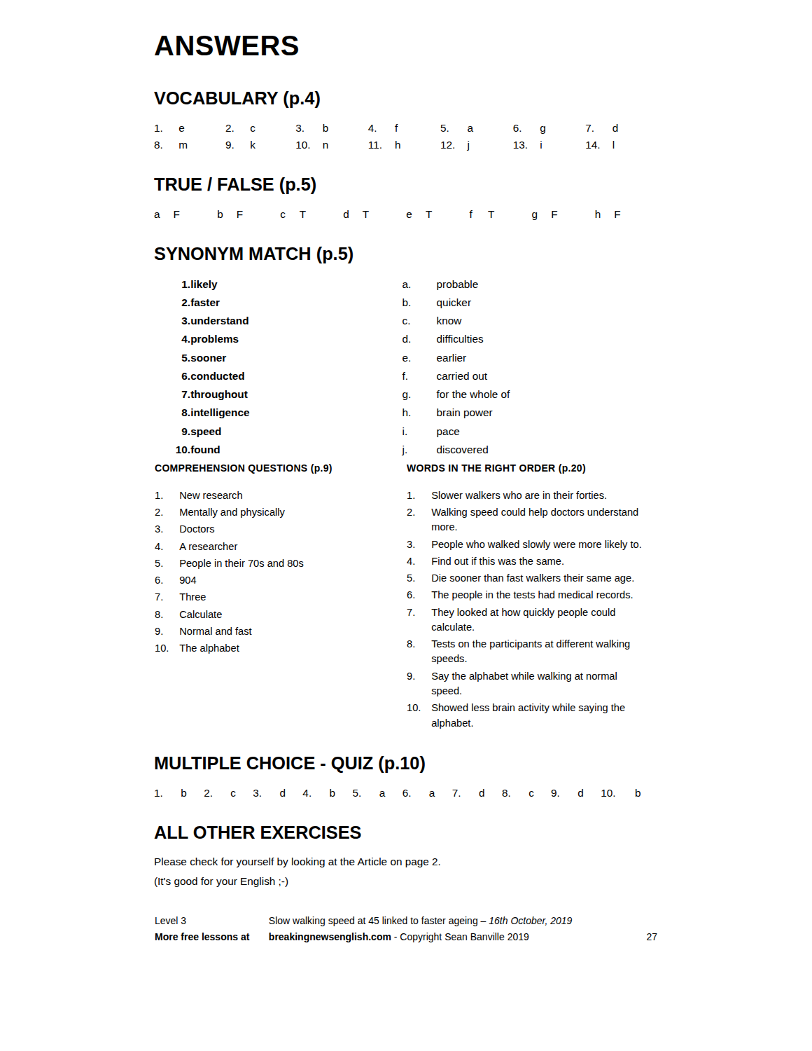ANSWERS
VOCABULARY (p.4)
| 1. | e | 2. | c | 3. | b | 4. | f | 5. | a | 6. | g | 7. | d |
| 8. | m | 9. | k | 10. | n | 11. | h | 12. | j | 13. | i | 14. | l |
TRUE / FALSE (p.5)
| a | F | b | F | c | T | d | T | e | T | f | T | g | F | h | F |
SYNONYM MATCH (p.5)
| 1. | likely | a. | probable |
| 2. | faster | b. | quicker |
| 3. | understand | c. | know |
| 4. | problems | d. | difficulties |
| 5. | sooner | e. | earlier |
| 6. | conducted | f. | carried out |
| 7. | throughout | g. | for the whole of |
| 8. | intelligence | h. | brain power |
| 9. | speed | i. | pace |
| 10. | found | j. | discovered |
| COMPREHENSION QUESTIONS (p.9) | WORDS IN THE RIGHT ORDER (p.20) |
| / 1. / New research / / 2. / Mentally and physically / / 3. / Doctors / / 4. / A researcher / / 5. / People in their 70s and 80s / / 6. / 904 / / 7. / Three / / 8. / Calculate / / 9. / Normal and fast / / 10. / The alphabet / | / 1. / Slower walkers who are in their forties. / / 2. / Walking speed could help doctors understand more. / / 3. / People who walked slowly were more likely to. / / 4. / Find out if this was the same. / / 5. / Die sooner than fast walkers their same age. / / 6. / The people in the tests had medical records. / / 7. / They looked at how quickly people could calculate. / / 8. / Tests on the participants at different walking speeds. / / 9. / Say the alphabet while walking at normal speed. / / 10. / Showed less brain activity while saying the alphabet. / |
MULTIPLE CHOICE - QUIZ (p.10)
| 1. | b | 2. | c | 3. | d | 4. | b | 5. | a | 6. | a | 7. | d | 8. | c | 9. | d | 10. | b |
ALL OTHER EXERCISES
Please check for yourself by looking at the Article on page 2.
(It's good for your English ;-)
| Level 3 | Slow walking speed at 45 linked to faster ageing – 16th October, 2019 | |
| More free lessons at | breakingnewsenglish.com - Copyright Sean Banville 2019 | 27 |